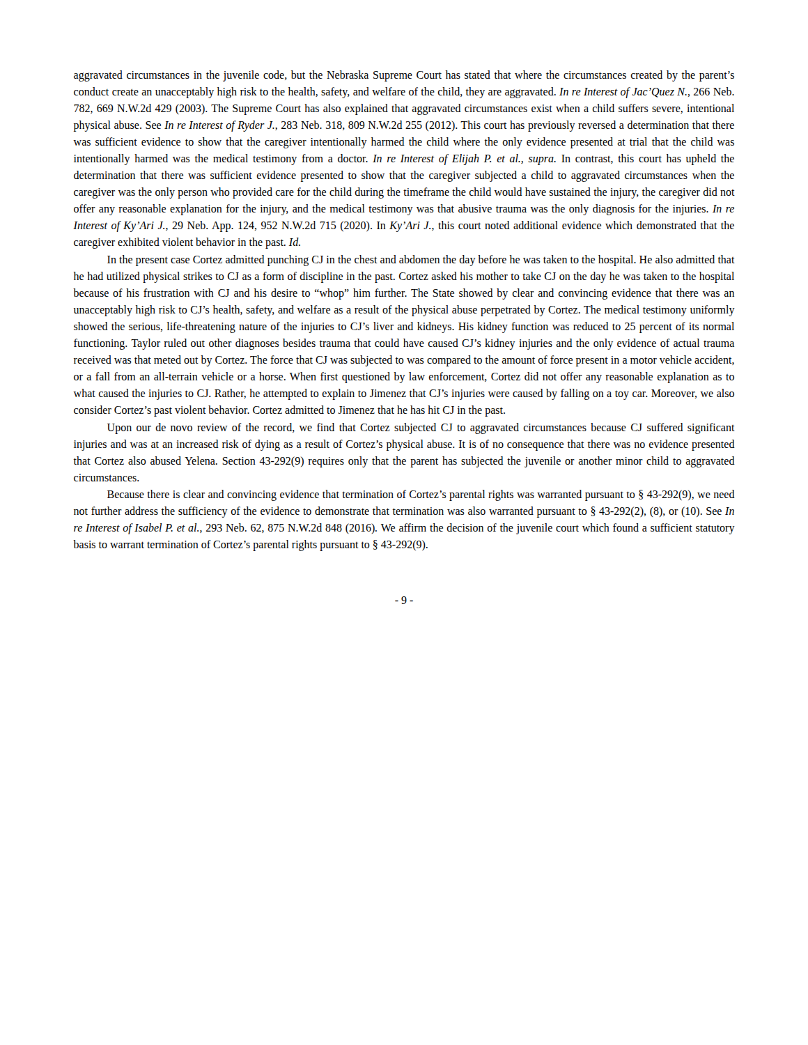aggravated circumstances in the juvenile code, but the Nebraska Supreme Court has stated that where the circumstances created by the parent’s conduct create an unacceptably high risk to the health, safety, and welfare of the child, they are aggravated. In re Interest of Jac’Quez N., 266 Neb. 782, 669 N.W.2d 429 (2003). The Supreme Court has also explained that aggravated circumstances exist when a child suffers severe, intentional physical abuse. See In re Interest of Ryder J., 283 Neb. 318, 809 N.W.2d 255 (2012). This court has previously reversed a determination that there was sufficient evidence to show that the caregiver intentionally harmed the child where the only evidence presented at trial that the child was intentionally harmed was the medical testimony from a doctor. In re Interest of Elijah P. et al., supra. In contrast, this court has upheld the determination that there was sufficient evidence presented to show that the caregiver subjected a child to aggravated circumstances when the caregiver was the only person who provided care for the child during the timeframe the child would have sustained the injury, the caregiver did not offer any reasonable explanation for the injury, and the medical testimony was that abusive trauma was the only diagnosis for the injuries. In re Interest of Ky’Ari J., 29 Neb. App. 124, 952 N.W.2d 715 (2020). In Ky’Ari J., this court noted additional evidence which demonstrated that the caregiver exhibited violent behavior in the past. Id.
In the present case Cortez admitted punching CJ in the chest and abdomen the day before he was taken to the hospital. He also admitted that he had utilized physical strikes to CJ as a form of discipline in the past. Cortez asked his mother to take CJ on the day he was taken to the hospital because of his frustration with CJ and his desire to “whop” him further. The State showed by clear and convincing evidence that there was an unacceptably high risk to CJ’s health, safety, and welfare as a result of the physical abuse perpetrated by Cortez. The medical testimony uniformly showed the serious, life-threatening nature of the injuries to CJ’s liver and kidneys. His kidney function was reduced to 25 percent of its normal functioning. Taylor ruled out other diagnoses besides trauma that could have caused CJ’s kidney injuries and the only evidence of actual trauma received was that meted out by Cortez. The force that CJ was subjected to was compared to the amount of force present in a motor vehicle accident, or a fall from an all-terrain vehicle or a horse. When first questioned by law enforcement, Cortez did not offer any reasonable explanation as to what caused the injuries to CJ. Rather, he attempted to explain to Jimenez that CJ’s injuries were caused by falling on a toy car. Moreover, we also consider Cortez’s past violent behavior. Cortez admitted to Jimenez that he has hit CJ in the past.
Upon our de novo review of the record, we find that Cortez subjected CJ to aggravated circumstances because CJ suffered significant injuries and was at an increased risk of dying as a result of Cortez’s physical abuse. It is of no consequence that there was no evidence presented that Cortez also abused Yelena. Section 43-292(9) requires only that the parent has subjected the juvenile or another minor child to aggravated circumstances.
Because there is clear and convincing evidence that termination of Cortez’s parental rights was warranted pursuant to § 43-292(9), we need not further address the sufficiency of the evidence to demonstrate that termination was also warranted pursuant to § 43-292(2), (8), or (10). See In re Interest of Isabel P. et al., 293 Neb. 62, 875 N.W.2d 848 (2016). We affirm the decision of the juvenile court which found a sufficient statutory basis to warrant termination of Cortez’s parental rights pursuant to § 43-292(9).
- 9 -